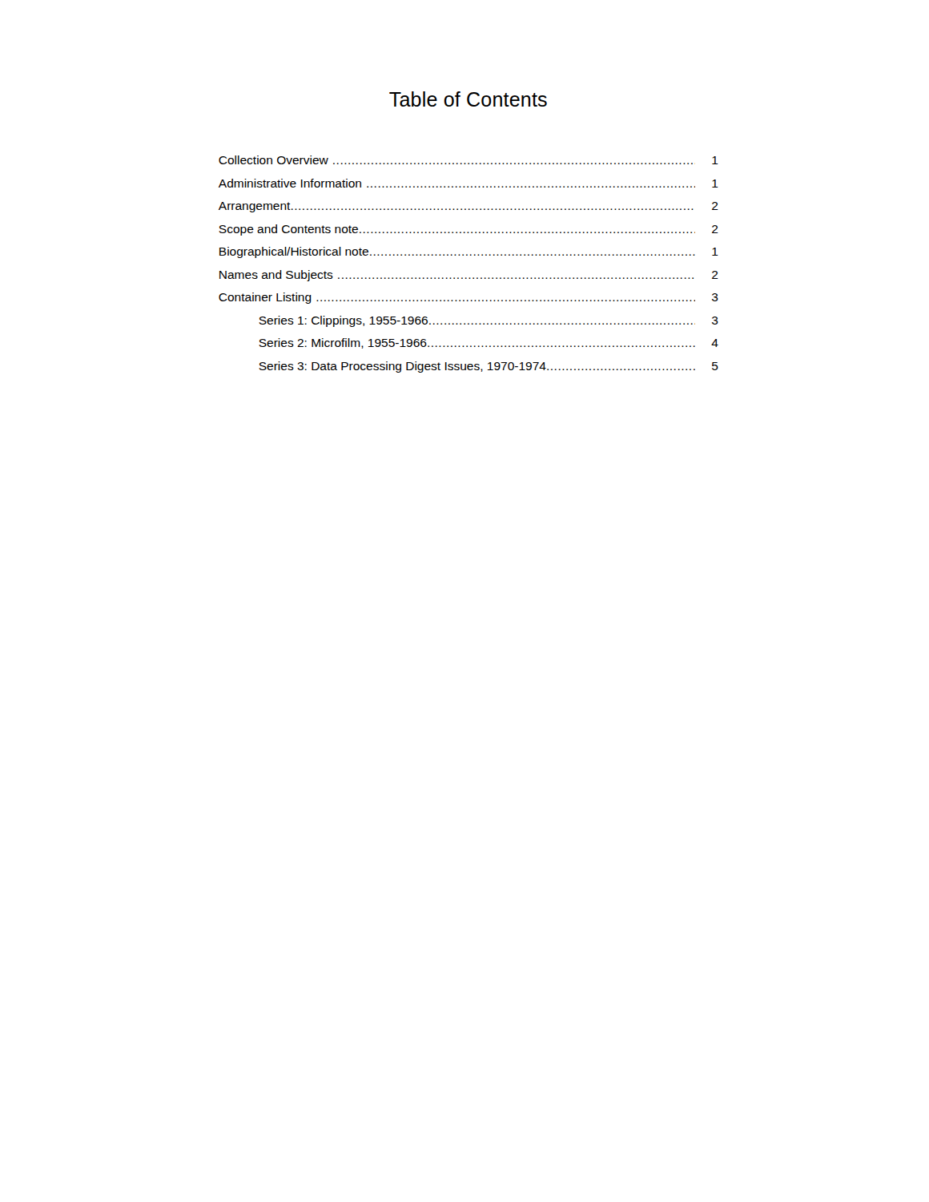Table of Contents
Collection Overview ......................................................................................................... 1
Administrative Information ................................................................................................ 1
Arrangement ................................................................................................................. 2
Scope and Contents note ................................................................................................. 2
Biographical/Historical note .............................................................................................. 1
Names and Subjects ....................................................................................................... 2
Container Listing .............................................................................................................. 3
Series 1: Clippings, 1955-1966 ................................................................................ 3
Series 2: Microfilm, 1955-1966 ................................................................................ 4
Series 3: Data Processing Digest Issues, 1970-1974 ............................................. 5